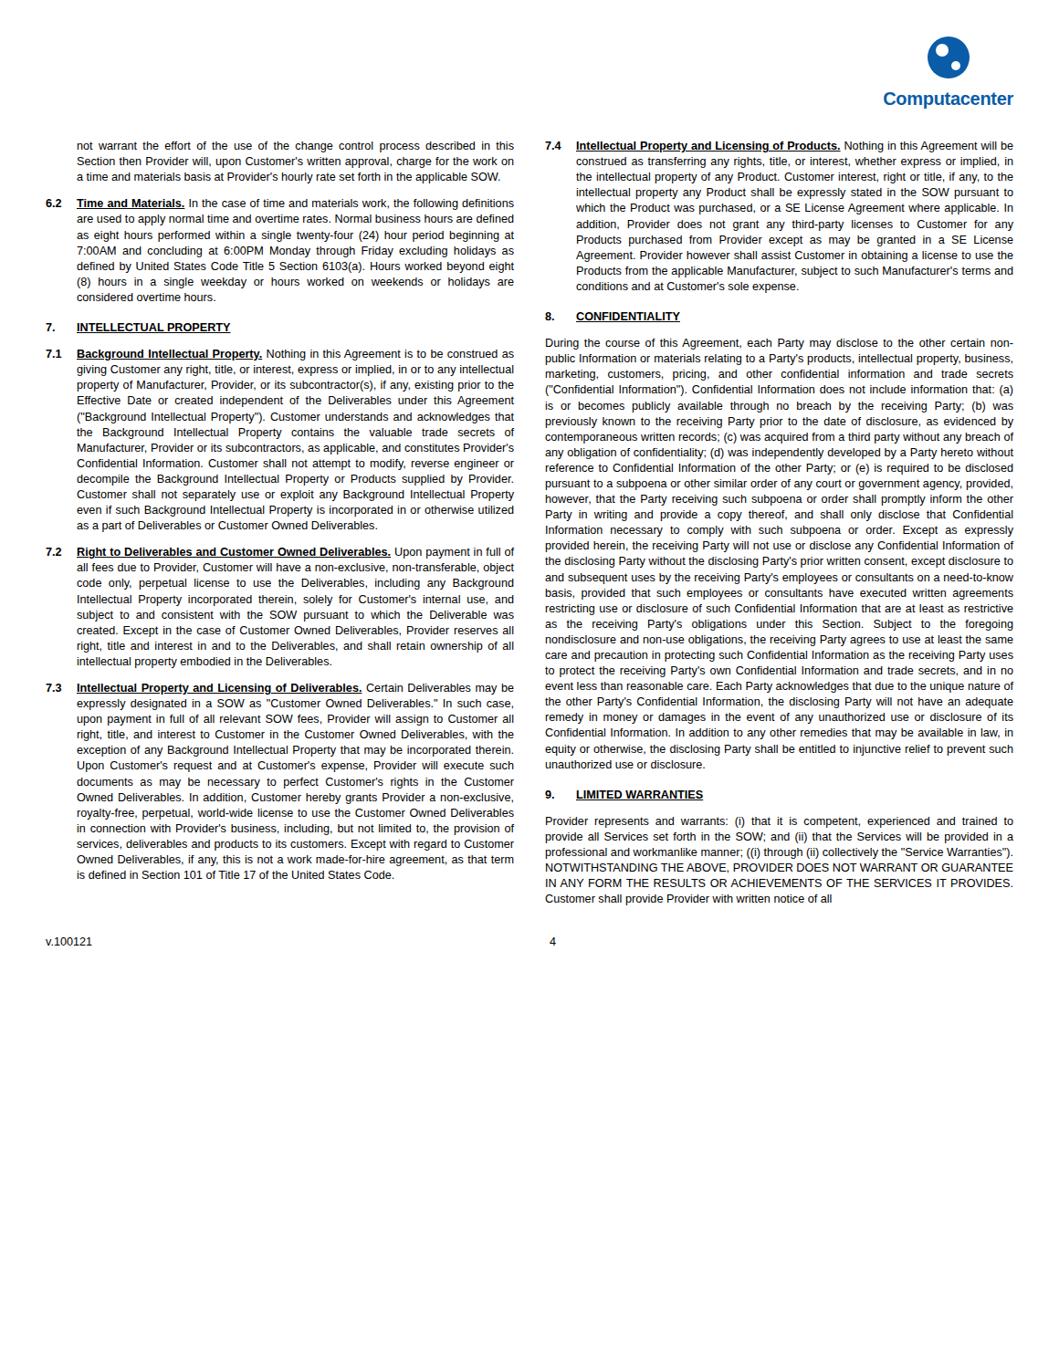Computacenter
not warrant the effort of the use of the change control process described in this Section then Provider will, upon Customer's written approval, charge for the work on a time and materials basis at Provider's hourly rate set forth in the applicable SOW.
6.2 Time and Materials. In the case of time and materials work, the following definitions are used to apply normal time and overtime rates. Normal business hours are defined as eight hours performed within a single twenty-four (24) hour period beginning at 7:00AM and concluding at 6:00PM Monday through Friday excluding holidays as defined by United States Code Title 5 Section 6103(a). Hours worked beyond eight (8) hours in a single weekday or hours worked on weekends or holidays are considered overtime hours.
7. INTELLECTUAL PROPERTY
7.1 Background Intellectual Property. Nothing in this Agreement is to be construed as giving Customer any right, title, or interest, express or implied, in or to any intellectual property of Manufacturer, Provider, or its subcontractor(s), if any, existing prior to the Effective Date or created independent of the Deliverables under this Agreement ("Background Intellectual Property"). Customer understands and acknowledges that the Background Intellectual Property contains the valuable trade secrets of Manufacturer, Provider or its subcontractors, as applicable, and constitutes Provider's Confidential Information. Customer shall not attempt to modify, reverse engineer or decompile the Background Intellectual Property or Products supplied by Provider. Customer shall not separately use or exploit any Background Intellectual Property even if such Background Intellectual Property is incorporated in or otherwise utilized as a part of Deliverables or Customer Owned Deliverables.
7.2 Right to Deliverables and Customer Owned Deliverables. Upon payment in full of all fees due to Provider, Customer will have a non-exclusive, non-transferable, object code only, perpetual license to use the Deliverables, including any Background Intellectual Property incorporated therein, solely for Customer's internal use, and subject to and consistent with the SOW pursuant to which the Deliverable was created. Except in the case of Customer Owned Deliverables, Provider reserves all right, title and interest in and to the Deliverables, and shall retain ownership of all intellectual property embodied in the Deliverables.
7.3 Intellectual Property and Licensing of Deliverables. Certain Deliverables may be expressly designated in a SOW as "Customer Owned Deliverables." In such case, upon payment in full of all relevant SOW fees, Provider will assign to Customer all right, title, and interest to Customer in the Customer Owned Deliverables, with the exception of any Background Intellectual Property that may be incorporated therein. Upon Customer's request and at Customer's expense, Provider will execute such documents as may be necessary to perfect Customer's rights in the Customer Owned Deliverables. In addition, Customer hereby grants Provider a non-exclusive, royalty-free, perpetual, world-wide license to use the Customer Owned Deliverables in connection with Provider's business, including, but not limited to, the provision of services, deliverables and products to its customers. Except with regard to Customer Owned Deliverables, if any, this is not a work made-for-hire agreement, as that term is defined in Section 101 of Title 17 of the United States Code.
7.4 Intellectual Property and Licensing of Products. Nothing in this Agreement will be construed as transferring any rights, title, or interest, whether express or implied, in the intellectual property of any Product. Customer interest, right or title, if any, to the intellectual property any Product shall be expressly stated in the SOW pursuant to which the Product was purchased, or a SE License Agreement where applicable. In addition, Provider does not grant any third-party licenses to Customer for any Products purchased from Provider except as may be granted in a SE License Agreement. Provider however shall assist Customer in obtaining a license to use the Products from the applicable Manufacturer, subject to such Manufacturer's terms and conditions and at Customer's sole expense.
8. CONFIDENTIALITY
During the course of this Agreement, each Party may disclose to the other certain non-public Information or materials relating to a Party's products, intellectual property, business, marketing, customers, pricing, and other confidential information and trade secrets ("Confidential Information"). Confidential Information does not include information that: (a) is or becomes publicly available through no breach by the receiving Party; (b) was previously known to the receiving Party prior to the date of disclosure, as evidenced by contemporaneous written records; (c) was acquired from a third party without any breach of any obligation of confidentiality; (d) was independently developed by a Party hereto without reference to Confidential Information of the other Party; or (e) is required to be disclosed pursuant to a subpoena or other similar order of any court or government agency, provided, however, that the Party receiving such subpoena or order shall promptly inform the other Party in writing and provide a copy thereof, and shall only disclose that Confidential Information necessary to comply with such subpoena or order. Except as expressly provided herein, the receiving Party will not use or disclose any Confidential Information of the disclosing Party without the disclosing Party's prior written consent, except disclosure to and subsequent uses by the receiving Party's employees or consultants on a need-to-know basis, provided that such employees or consultants have executed written agreements restricting use or disclosure of such Confidential Information that are at least as restrictive as the receiving Party's obligations under this Section. Subject to the foregoing nondisclosure and non-use obligations, the receiving Party agrees to use at least the same care and precaution in protecting such Confidential Information as the receiving Party uses to protect the receiving Party's own Confidential Information and trade secrets, and in no event less than reasonable care. Each Party acknowledges that due to the unique nature of the other Party's Confidential Information, the disclosing Party will not have an adequate remedy in money or damages in the event of any unauthorized use or disclosure of its Confidential Information. In addition to any other remedies that may be available in law, in equity or otherwise, the disclosing Party shall be entitled to injunctive relief to prevent such unauthorized use or disclosure.
9. LIMITED WARRANTIES
Provider represents and warrants: (i) that it is competent, experienced and trained to provide all Services set forth in the SOW; and (ii) that the Services will be provided in a professional and workmanlike manner; ((i) through (ii) collectively the "Service Warranties"). NOTWITHSTANDING THE ABOVE, PROVIDER DOES NOT WARRANT OR GUARANTEE IN ANY FORM THE RESULTS OR ACHIEVEMENTS OF THE SERVICES IT PROVIDES. Customer shall provide Provider with written notice of all
v.100121 4